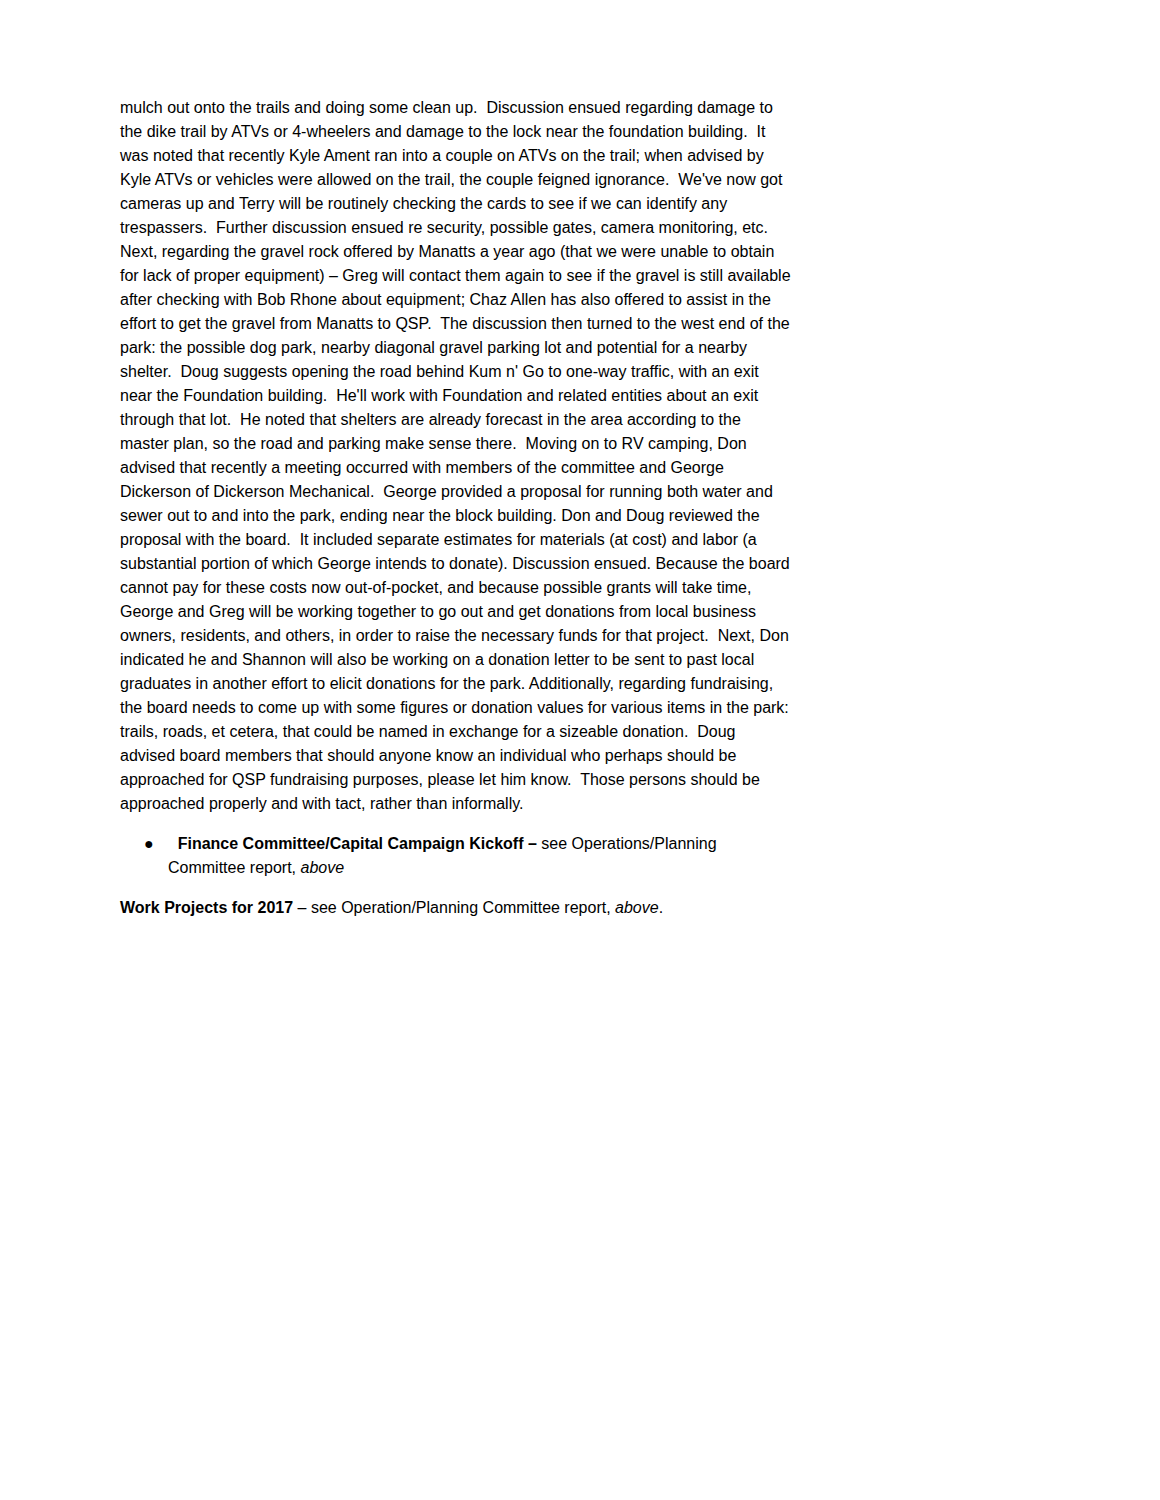mulch out onto the trails and doing some clean up. Discussion ensued regarding damage to the dike trail by ATVs or 4-wheelers and damage to the lock near the foundation building. It was noted that recently Kyle Ament ran into a couple on ATVs on the trail; when advised by Kyle ATVs or vehicles were allowed on the trail, the couple feigned ignorance. We've now got cameras up and Terry will be routinely checking the cards to see if we can identify any trespassers. Further discussion ensued re security, possible gates, camera monitoring, etc. Next, regarding the gravel rock offered by Manatts a year ago (that we were unable to obtain for lack of proper equipment) – Greg will contact them again to see if the gravel is still available after checking with Bob Rhone about equipment; Chaz Allen has also offered to assist in the effort to get the gravel from Manatts to QSP. The discussion then turned to the west end of the park: the possible dog park, nearby diagonal gravel parking lot and potential for a nearby shelter. Doug suggests opening the road behind Kum n' Go to one-way traffic, with an exit near the Foundation building. He'll work with Foundation and related entities about an exit through that lot. He noted that shelters are already forecast in the area according to the master plan, so the road and parking make sense there. Moving on to RV camping, Don advised that recently a meeting occurred with members of the committee and George Dickerson of Dickerson Mechanical. George provided a proposal for running both water and sewer out to and into the park, ending near the block building. Don and Doug reviewed the proposal with the board. It included separate estimates for materials (at cost) and labor (a substantial portion of which George intends to donate). Discussion ensued. Because the board cannot pay for these costs now out-of-pocket, and because possible grants will take time, George and Greg will be working together to go out and get donations from local business owners, residents, and others, in order to raise the necessary funds for that project. Next, Don indicated he and Shannon will also be working on a donation letter to be sent to past local graduates in another effort to elicit donations for the park. Additionally, regarding fundraising, the board needs to come up with some figures or donation values for various items in the park: trails, roads, et cetera, that could be named in exchange for a sizeable donation. Doug advised board members that should anyone know an individual who perhaps should be approached for QSP fundraising purposes, please let him know. Those persons should be approached properly and with tact, rather than informally.
●Finance Committee/Capital Campaign Kickoff – see Operations/Planning Committee report, above
Work Projects for 2017 – see Operation/Planning Committee report, above.